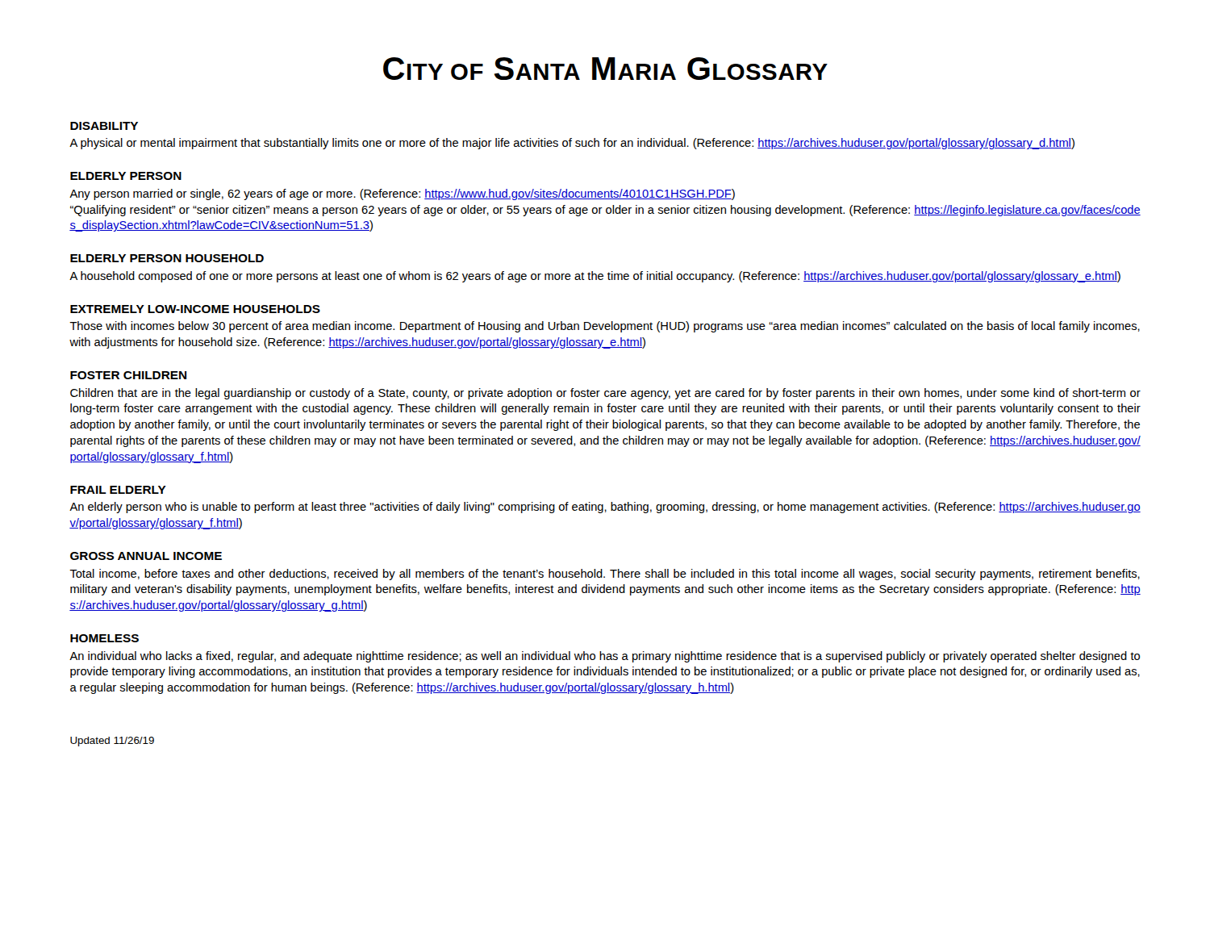CITY OF SANTA MARIA GLOSSARY
Disability
A physical or mental impairment that substantially limits one or more of the major life activities of such for an individual. (Reference: https://archives.huduser.gov/portal/glossary/glossary_d.html)
Elderly Person
Any person married or single, 62 years of age or more. (Reference: https://www.hud.gov/sites/documents/40101C1HSGH.PDF)
“Qualifying resident” or “senior citizen” means a person 62 years of age or older, or 55 years of age or older in a senior citizen housing development. (Reference: https://leginfo.legislature.ca.gov/faces/codes_displaySection.xhtml?lawCode=CIV&sectionNum=51.3)
Elderly Person Household
A household composed of one or more persons at least one of whom is 62 years of age or more at the time of initial occupancy. (Reference: https://archives.huduser.gov/portal/glossary/glossary_e.html)
Extremely Low-Income Households
Those with incomes below 30 percent of area median income. Department of Housing and Urban Development (HUD) programs use “area median incomes” calculated on the basis of local family incomes, with adjustments for household size. (Reference: https://archives.huduser.gov/portal/glossary/glossary_e.html)
Foster Children
Children that are in the legal guardianship or custody of a State, county, or private adoption or foster care agency, yet are cared for by foster parents in their own homes, under some kind of short-term or long-term foster care arrangement with the custodial agency. These children will generally remain in foster care until they are reunited with their parents, or until their parents voluntarily consent to their adoption by another family, or until the court involuntarily terminates or severs the parental right of their biological parents, so that they can become available to be adopted by another family. Therefore, the parental rights of the parents of these children may or may not have been terminated or severed, and the children may or may not be legally available for adoption. (Reference: https://archives.huduser.gov/portal/glossary/glossary_f.html)
Frail Elderly
An elderly person who is unable to perform at least three "activities of daily living" comprising of eating, bathing, grooming, dressing, or home management activities. (Reference: https://archives.huduser.gov/portal/glossary/glossary_f.html)
Gross Annual Income
Total income, before taxes and other deductions, received by all members of the tenant’s household. There shall be included in this total income all wages, social security payments, retirement benefits, military and veteran's disability payments, unemployment benefits, welfare benefits, interest and dividend payments and such other income items as the Secretary considers appropriate. (Reference: https://archives.huduser.gov/portal/glossary/glossary_g.html)
Homeless
An individual who lacks a fixed, regular, and adequate nighttime residence; as well an individual who has a primary nighttime residence that is a supervised publicly or privately operated shelter designed to provide temporary living accommodations, an institution that provides a temporary residence for individuals intended to be institutionalized; or a public or private place not designed for, or ordinarily used as, a regular sleeping accommodation for human beings. (Reference: https://archives.huduser.gov/portal/glossary/glossary_h.html)
Updated 11/26/19